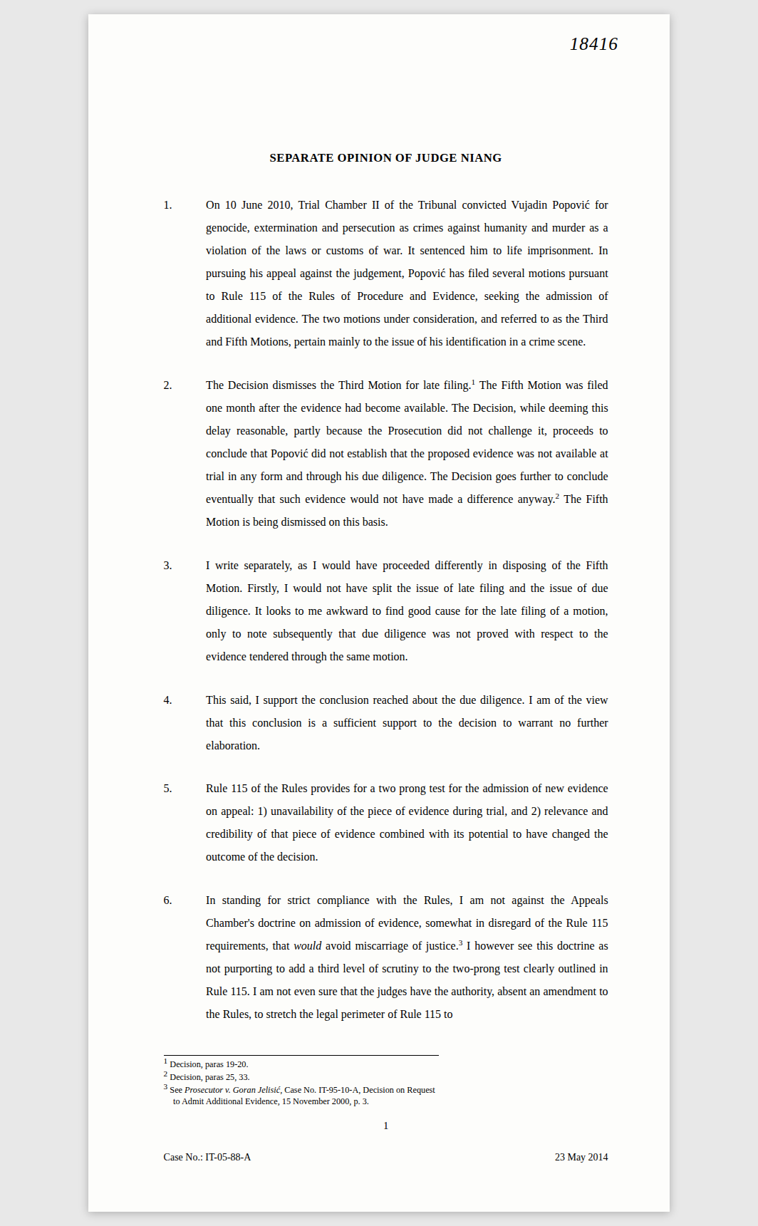18416
SEPARATE OPINION OF JUDGE NIANG
On 10 June 2010, Trial Chamber II of the Tribunal convicted Vujadin Popović for genocide, extermination and persecution as crimes against humanity and murder as a violation of the laws or customs of war. It sentenced him to life imprisonment. In pursuing his appeal against the judgement, Popović has filed several motions pursuant to Rule 115 of the Rules of Procedure and Evidence, seeking the admission of additional evidence. The two motions under consideration, and referred to as the Third and Fifth Motions, pertain mainly to the issue of his identification in a crime scene.
The Decision dismisses the Third Motion for late filing.1 The Fifth Motion was filed one month after the evidence had become available. The Decision, while deeming this delay reasonable, partly because the Prosecution did not challenge it, proceeds to conclude that Popović did not establish that the proposed evidence was not available at trial in any form and through his due diligence. The Decision goes further to conclude eventually that such evidence would not have made a difference anyway.2 The Fifth Motion is being dismissed on this basis.
I write separately, as I would have proceeded differently in disposing of the Fifth Motion. Firstly, I would not have split the issue of late filing and the issue of due diligence. It looks to me awkward to find good cause for the late filing of a motion, only to note subsequently that due diligence was not proved with respect to the evidence tendered through the same motion.
This said, I support the conclusion reached about the due diligence. I am of the view that this conclusion is a sufficient support to the decision to warrant no further elaboration.
Rule 115 of the Rules provides for a two prong test for the admission of new evidence on appeal: 1) unavailability of the piece of evidence during trial, and 2) relevance and credibility of that piece of evidence combined with its potential to have changed the outcome of the decision.
In standing for strict compliance with the Rules, I am not against the Appeals Chamber's doctrine on admission of evidence, somewhat in disregard of the Rule 115 requirements, that would avoid miscarriage of justice.3 I however see this doctrine as not purporting to add a third level of scrutiny to the two-prong test clearly outlined in Rule 115. I am not even sure that the judges have the authority, absent an amendment to the Rules, to stretch the legal perimeter of Rule 115 to
1 Decision, paras 19-20.
2 Decision, paras 25, 33.
3 See Prosecutor v. Goran Jelisić, Case No. IT-95-10-A, Decision on Request to Admit Additional Evidence, 15 November 2000, p. 3.
1
Case No.: IT-05-88-A 23 May 2014